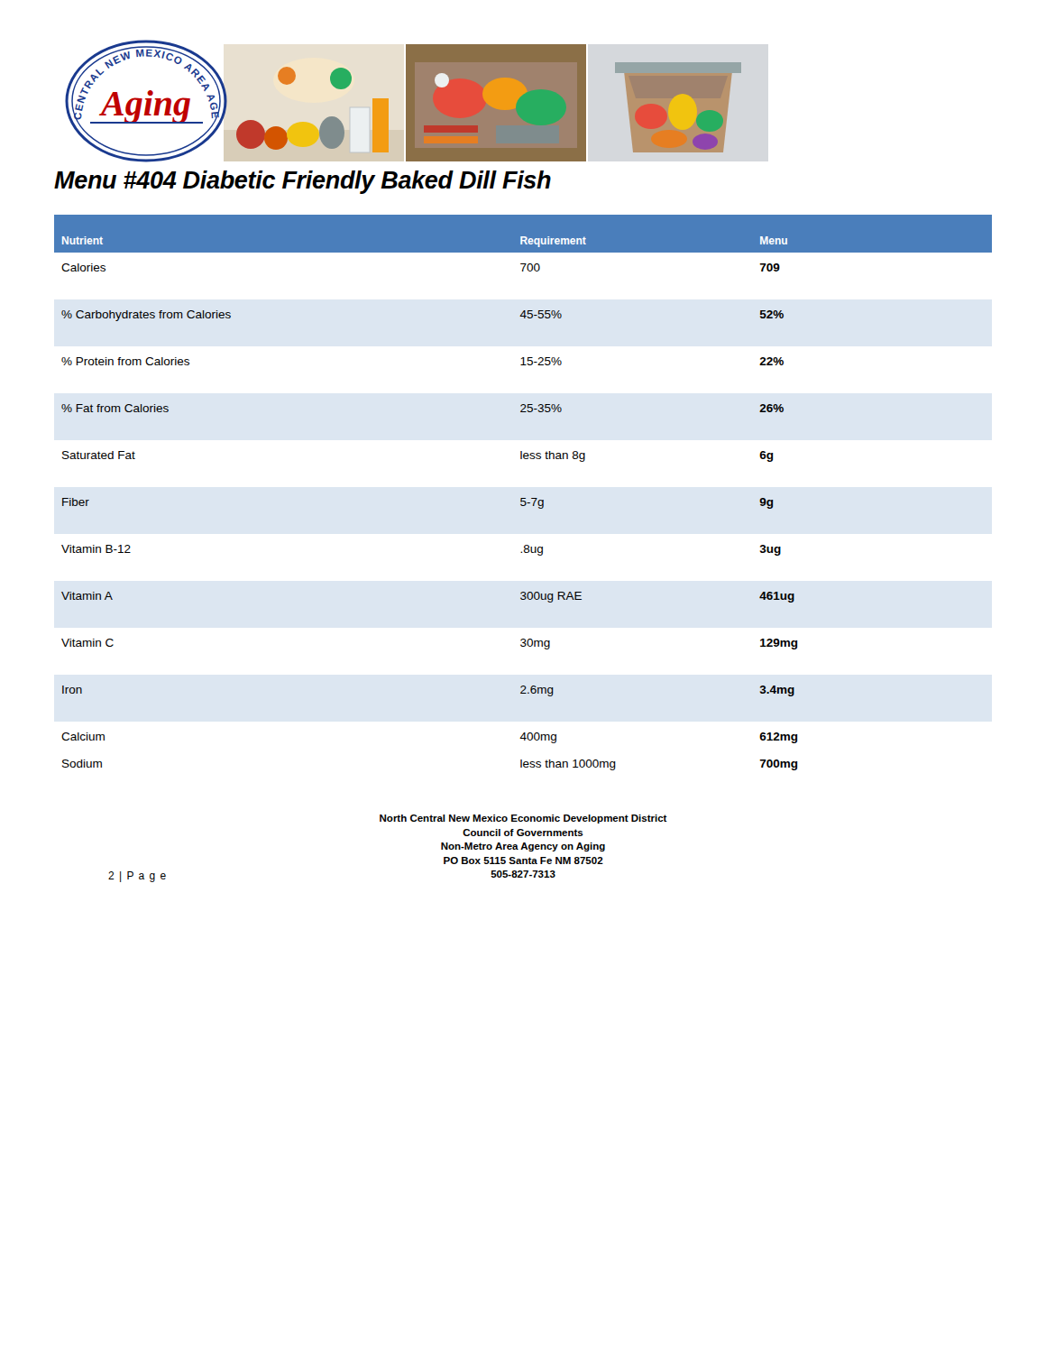NORTH CENTRAL NEW MEXICO AREA AGENCY ON NON-METRO Aging
Menu #404 Diabetic Friendly Baked Dill Fish
| Nutrient | Requirement | Menu |
| --- | --- | --- |
| Calories | 700 | 709 |
| % Carbohydrates from Calories | 45-55% | 52% |
| % Protein from Calories | 15-25% | 22% |
| % Fat from Calories | 25-35% | 26% |
| Saturated Fat | less than 8g | 6g |
| Fiber | 5-7g | 9g |
| Vitamin B-12 | .8ug | 3ug |
| Vitamin A | 300ug RAE | 461ug |
| Vitamin C | 30mg | 129mg |
| Iron | 2.6mg | 3.4mg |
| Calcium Sodium | 400mg less than 1000mg | 612mg 700mg |
2 | P a g e
North Central New Mexico Economic Development District
Council of Governments
Non-Metro Area Agency on Aging
PO Box 5115 Santa Fe NM 87502
505-827-7313